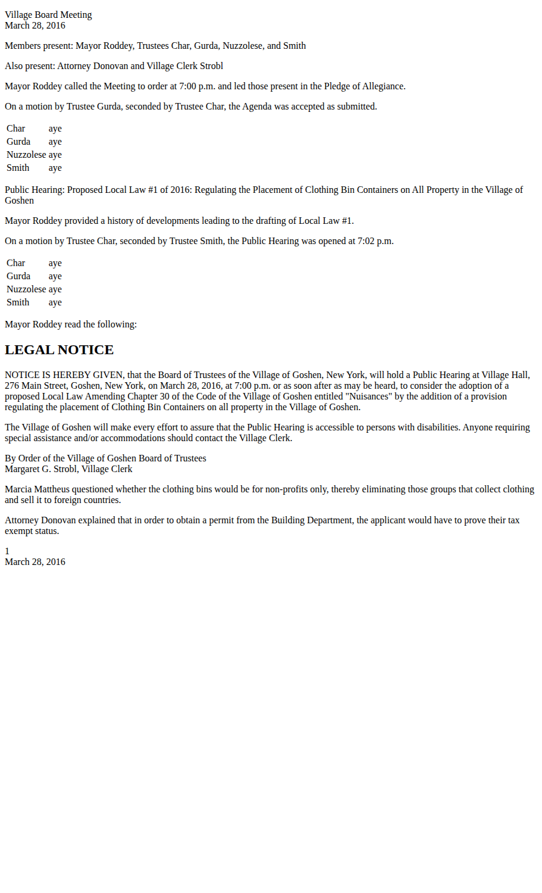Village Board Meeting
March 28, 2016
Members present: Mayor Roddey, Trustees Char, Gurda, Nuzzolese, and Smith
Also present: Attorney Donovan and Village Clerk Strobl
Mayor Roddey called the Meeting to order at 7:00 p.m. and led those present in the Pledge of Allegiance.
On a motion by Trustee Gurda, seconded by Trustee Char, the Agenda was accepted as submitted.
| Char | aye |
| Gurda | aye |
| Nuzzolese | aye |
| Smith | aye |
Public Hearing: Proposed Local Law #1 of 2016: Regulating the Placement of Clothing Bin Containers on All Property in the Village of Goshen
Mayor Roddey provided a history of developments leading to the drafting of Local Law #1.
On a motion by Trustee Char, seconded by Trustee Smith, the Public Hearing was opened at 7:02 p.m.
| Char | aye |
| Gurda | aye |
| Nuzzolese | aye |
| Smith | aye |
Mayor Roddey read the following:
LEGAL NOTICE
NOTICE IS HEREBY GIVEN, that the Board of Trustees of the Village of Goshen, New York, will hold a Public Hearing at Village Hall, 276 Main Street, Goshen, New York, on March 28, 2016, at 7:00 p.m. or as soon after as may be heard, to consider the adoption of a proposed Local Law Amending Chapter 30 of the Code of the Village of Goshen entitled "Nuisances" by the addition of a provision regulating the placement of Clothing Bin Containers on all property in the Village of Goshen.
The Village of Goshen will make every effort to assure that the Public Hearing is accessible to persons with disabilities. Anyone requiring special assistance and/or accommodations should contact the Village Clerk.
By Order of the Village of Goshen Board of Trustees
Margaret G. Strobl, Village Clerk
Marcia Mattheus questioned whether the clothing bins would be for non-profits only, thereby eliminating those groups that collect clothing and sell it to foreign countries.
Attorney Donovan explained that in order to obtain a permit from the Building Department, the applicant would have to prove their tax exempt status.
1
March 28, 2016